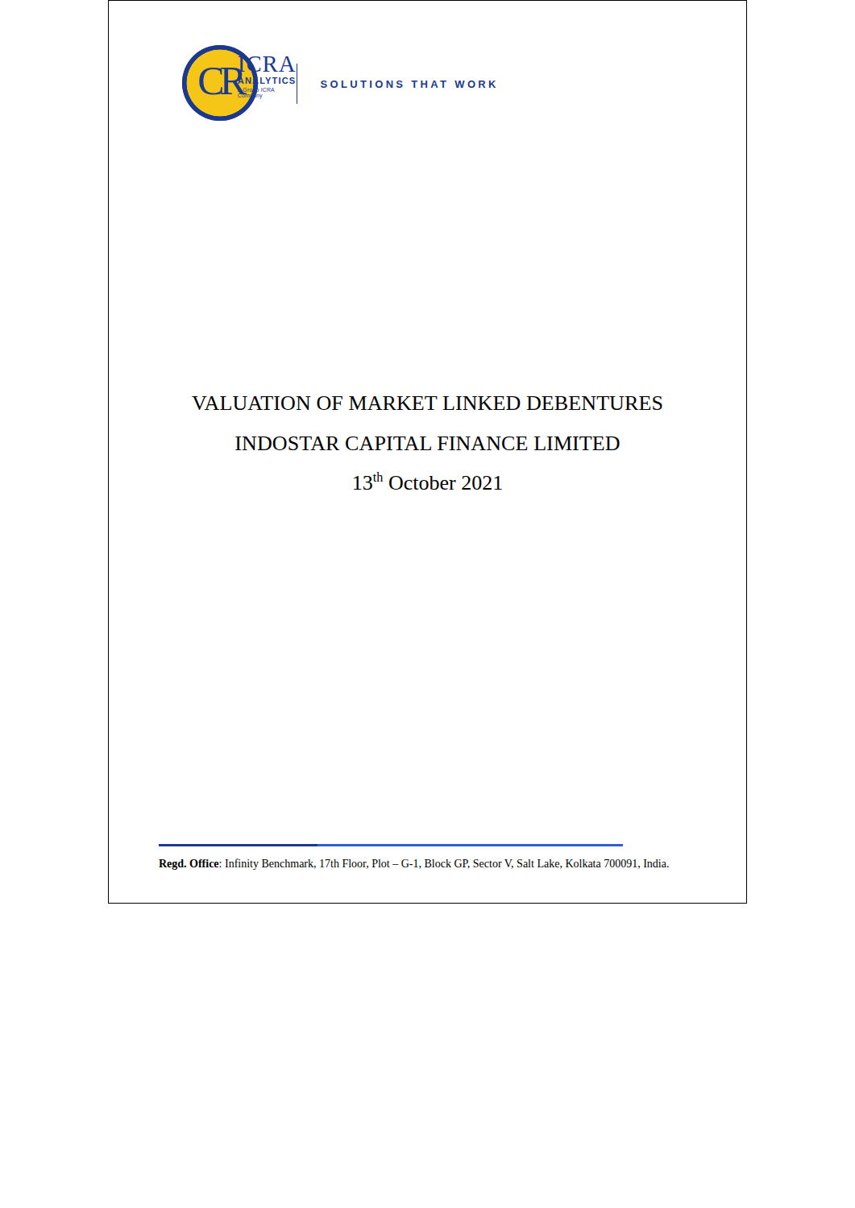CR
ICRA
ANALYTICS
A Group ICRA Company
SOLUTIONS THAT WORK
VALUATION OF MARKET LINKED DEBENTURES
INDOSTAR CAPITAL FINANCE LIMITED
13th October 2021
Regd. Office: Infinity Benchmark, 17th Floor, Plot – G-1, Block GP, Sector V, Salt Lake, Kolkata 700091, India.